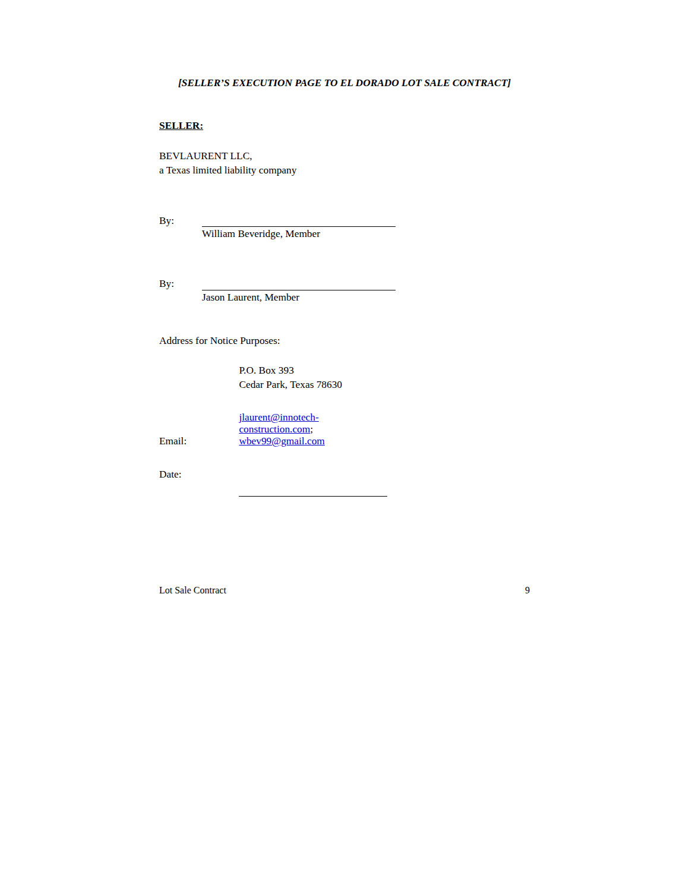[SELLER’S EXECUTION PAGE TO EL DORADO LOT SALE CONTRACT]
SELLER:
BEVLAURENT LLC,
a Texas limited liability company
| By: | |
William Beveridge, Member
| By: | |
Jason Laurent, Member
Address for Notice Purposes:
P.O. Box 393
Cedar Park, Texas 78630
| Email: | jlaurent@innotech-construction.com ; wbev99@gmail.com |
| Date: | |
Lot Sale Contract 9